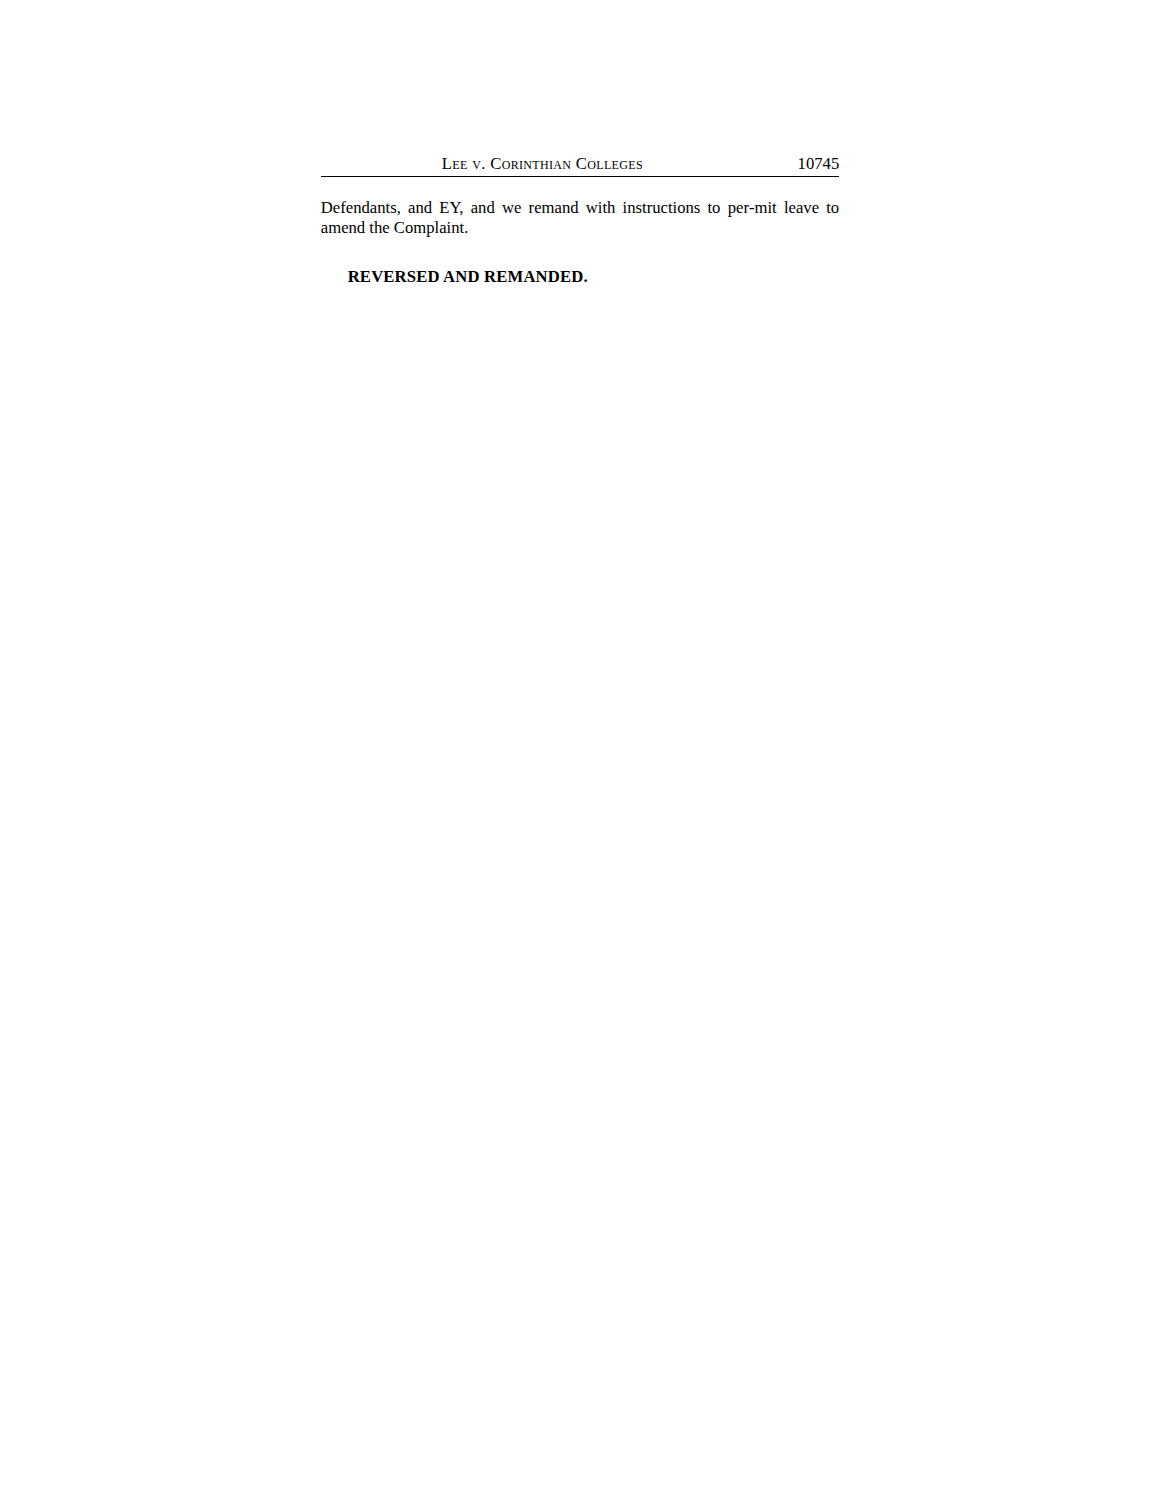Lee v. Corinthian Colleges
10745
Defendants, and EY, and we remand with instructions to per‑mit leave to amend the Complaint.
REVERSED AND REMANDED.